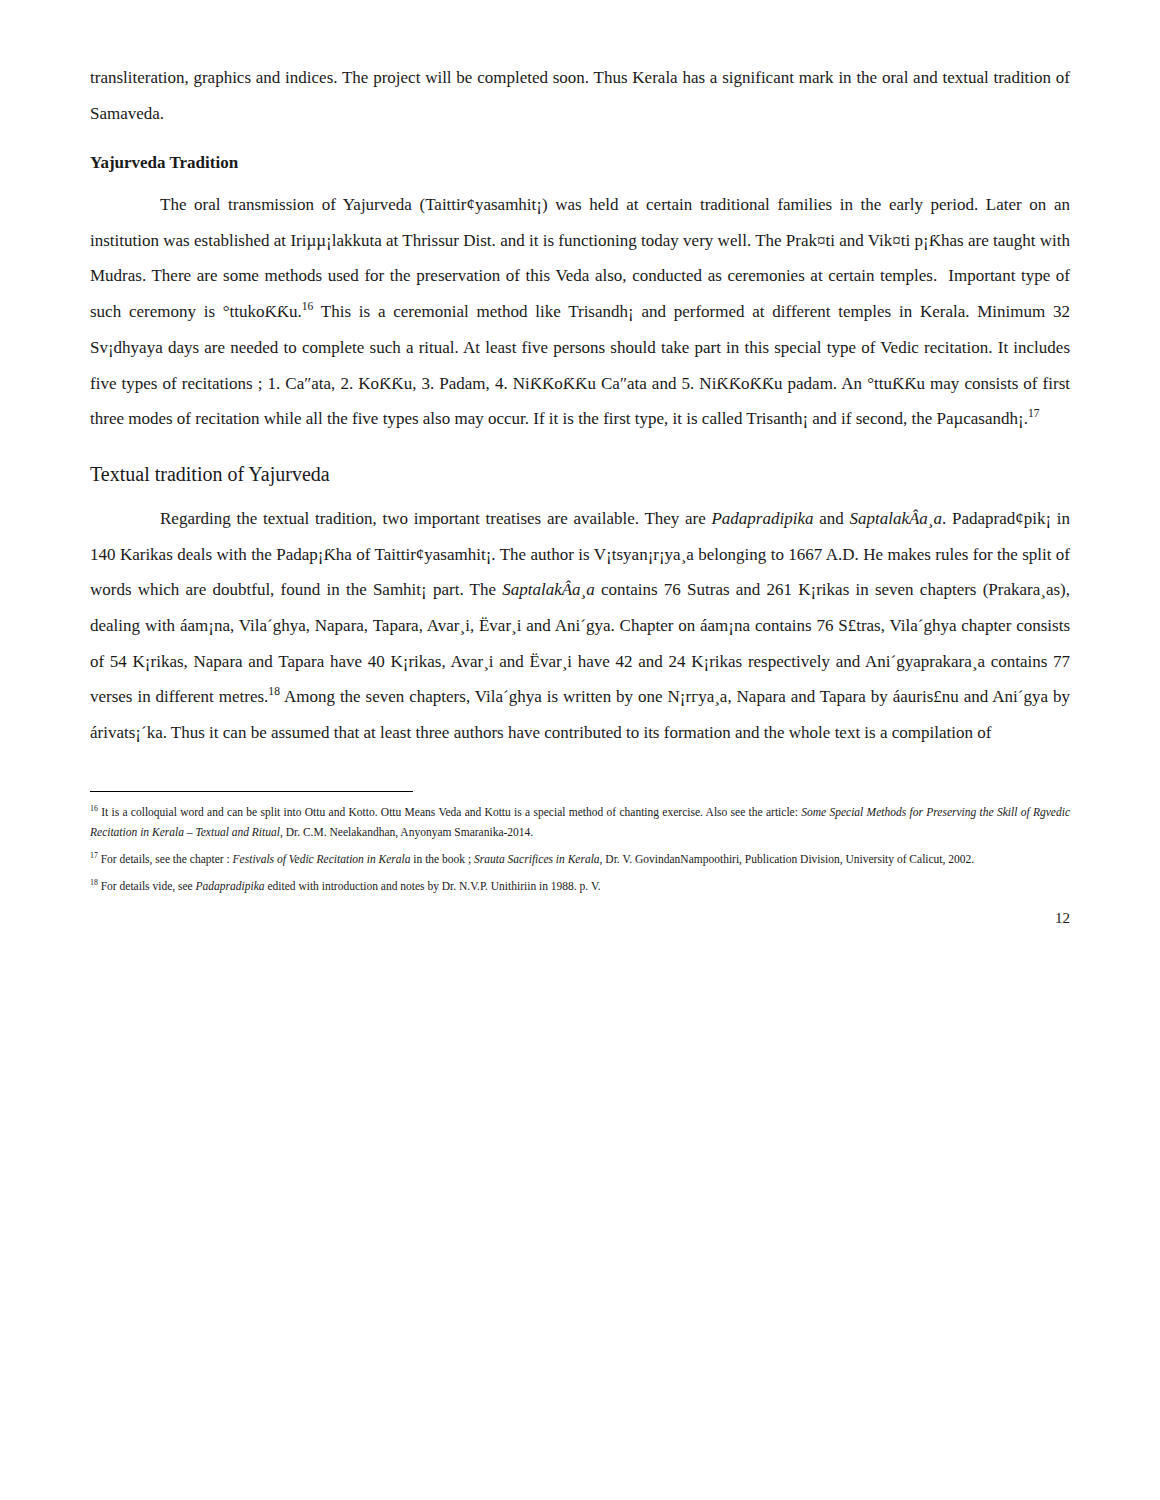transliteration, graphics and indices. The project will be completed soon. Thus Kerala has a significant mark in the oral and textual tradition of Samaveda.
Yajurveda Tradition
The oral transmission of Yajurveda (Taittir¢yasamhit¡) was held at certain traditional families in the early period. Later on an institution was established at Iriµµ¡lakkuta at Thrissur Dist. and it is functioning today very well. The Prak¤ti and Vik¤ti p¡Ƙhas are taught with Mudras. There are some methods used for the preservation of this Veda also, conducted as ceremonies at certain temples. Important type of such ceremony is °ttukoƘƘu.16 This is a ceremonial method like Trisandh¡ and performed at different temples in Kerala. Minimum 32 Sv¡dhyaya days are needed to complete such a ritual. At least five persons should take part in this special type of Vedic recitation. It includes five types of recitations ; 1. Ca″ata, 2. KoƘƘu, 3. Padam, 4. NiƘƘoƘƘu Ca″ata and 5. NiƘƘoƘƘu padam. An °ttuƘƘu may consists of first three modes of recitation while all the five types also may occur. If it is the first type, it is called Trisanth¡ and if second, the Paµcasandh¡.17
Textual tradition of Yajurveda
Regarding the textual tradition, two important treatises are available. They are Padapradipika and SaptalakÂa¸a. Padaprad¢pik¡ in 140 Karikas deals with the Padap¡Ƙha of Taittir¢yasamhit¡. The author is V¡tsyan¡r¡ya¸a belonging to 1667 A.D. He makes rules for the split of words which are doubtful, found in the Samhit¡ part. The SaptalakÂa¸a contains 76 Sutras and 261 K¡rikas in seven chapters (Prakara¸as), dealing with áam¡na, Vila´ghya, Napara, Tapara, Avar¸i, Ëvar¸i and Ani´gya. Chapter on áam¡na contains 76 S£tras, Vila´ghya chapter consists of 54 K¡rikas, Napara and Tapara have 40 K¡rikas, Avar¸i and Ëvar¸i have 42 and 24 K¡rikas respectively and Ani´gyaprakara¸a contains 77 verses in different metres.18 Among the seven chapters, Vila´ghya is written by one N¡rгya¸a, Napara and Tapara by áauris£nu and Ani´gya by árivats¡´ka. Thus it can be assumed that at least three authors have contributed to its formation and the whole text is a compilation of
16 It is a colloquial word and can be split into Ottu and Kotto. Ottu Means Veda and Kottu is a special method of chanting exercise. Also see the article: Some Special Methods for Preserving the Skill of Rgvedic Recitation in Kerala – Textual and Ritual, Dr. C.M. Neelakandhan, Anyonyam Smaranika-2014.
17 For details, see the chapter : Festivals of Vedic Recitation in Kerala in the book ; Srauta Sacrifices in Kerala, Dr. V. GovindanNampoothiri, Publication Division, University of Calicut, 2002.
18 For details vide, see Padapradipika edited with introduction and notes by Dr. N.V.P. Unithiriin in 1988. p. V.
12